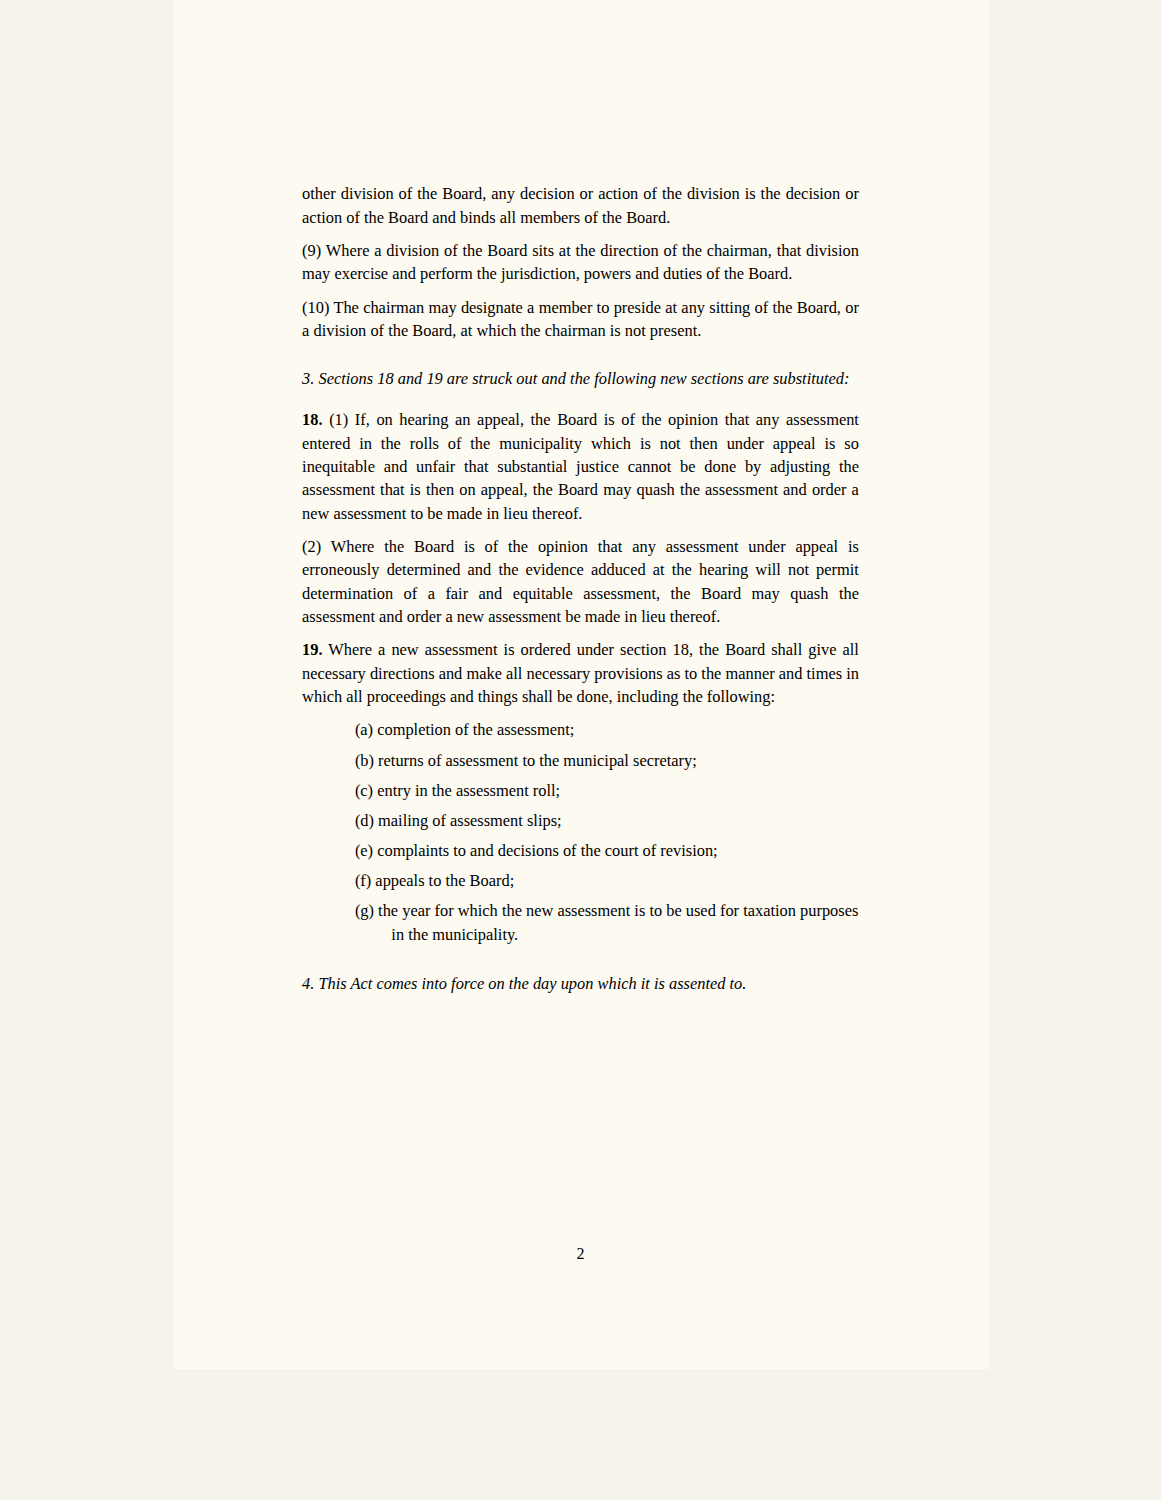other division of the Board, any decision or action of the division is the decision or action of the Board and binds all members of the Board.
(9) Where a division of the Board sits at the direction of the chairman, that division may exercise and perform the jurisdiction, powers and duties of the Board.
(10) The chairman may designate a member to preside at any sitting of the Board, or a division of the Board, at which the chairman is not present.
3. Sections 18 and 19 are struck out and the following new sections are substituted:
18. (1) If, on hearing an appeal, the Board is of the opinion that any assessment entered in the rolls of the municipality which is not then under appeal is so inequitable and unfair that substantial justice cannot be done by adjusting the assessment that is then on appeal, the Board may quash the assessment and order a new assessment to be made in lieu thereof.
(2) Where the Board is of the opinion that any assessment under appeal is erroneously determined and the evidence adduced at the hearing will not permit determination of a fair and equitable assessment, the Board may quash the assessment and order a new assessment be made in lieu thereof.
19. Where a new assessment is ordered under section 18, the Board shall give all necessary directions and make all necessary provisions as to the manner and times in which all proceedings and things shall be done, including the following:
(a) completion of the assessment;
(b) returns of assessment to the municipal secretary;
(c) entry in the assessment roll;
(d) mailing of assessment slips;
(e) complaints to and decisions of the court of revision;
(f) appeals to the Board;
(g) the year for which the new assessment is to be used for taxation purposes in the municipality.
4. This Act comes into force on the day upon which it is assented to.
2